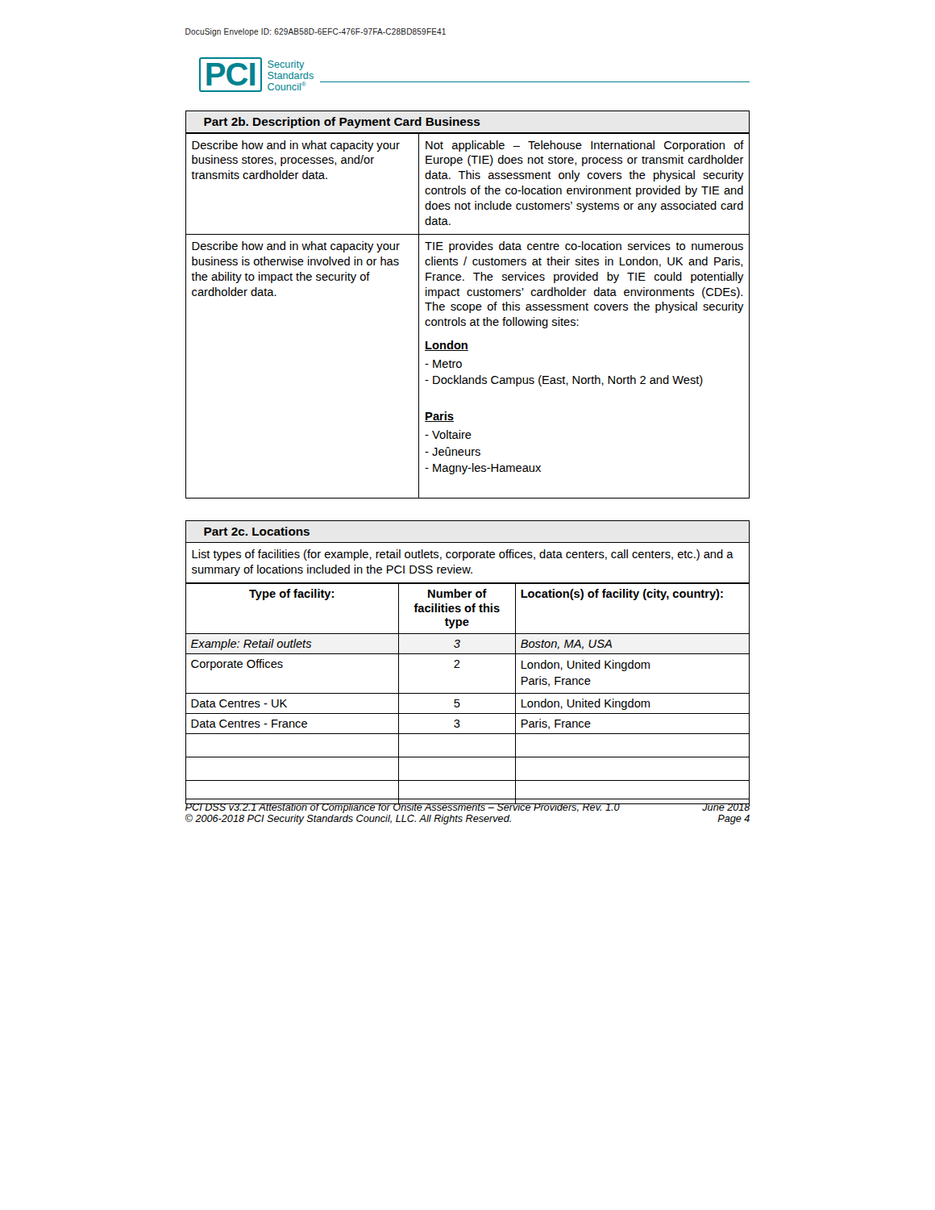DocuSign Envelope ID: 629AB58D-6EFC-476F-97FA-C28BD859FE41
PCI
Security
Standards
Council®
| Part 2b. Description of Payment Card Business |
| Describe how and in what capacity your business stores, processes, and/or transmits cardholder data. | Not applicable – Telehouse International Corporation of Europe (TIE) does not store, process or transmit cardholder data. This assessment only covers the physical security controls of the co-location environment provided by TIE and does not include customers’ systems or any associated card data. |
| Describe how and in what capacity your business is otherwise involved in or has the ability to impact the security of cardholder data. | TIE provides data centre co-location services to numerous clients / customers at their sites in London, UK and Paris, France. The services provided by TIE could potentially impact customers’ cardholder data environments (CDEs). The scope of this assessment covers the physical security controls at the following sites: London - Metro - Docklands Campus (East, North, North 2 and West) Paris - Voltaire - Jeûneurs - Magny-les-Hameaux |
| Part 2c. Locations |
List types of facilities (for example, retail outlets, corporate offices, data centers, call centers, etc.) and a summary of locations included in the PCI DSS review.
| Type of facility: | Number of facilities of this type | Location(s) of facility (city, country): |
| --- | --- | --- |
| Example: Retail outlets | 3 | Boston, MA, USA |
| Corporate Offices | 2 | London, United Kingdom Paris, France |
| Data Centres - UK | 5 | London, United Kingdom |
| Data Centres - France | 3 | Paris, France |
PCI DSS v3.2.1 Attestation of Compliance for Onsite Assessments – Service Providers, Rev. 1.0
June 2018
© 2006-2018 PCI Security Standards Council, LLC. All Rights Reserved.
Page 4